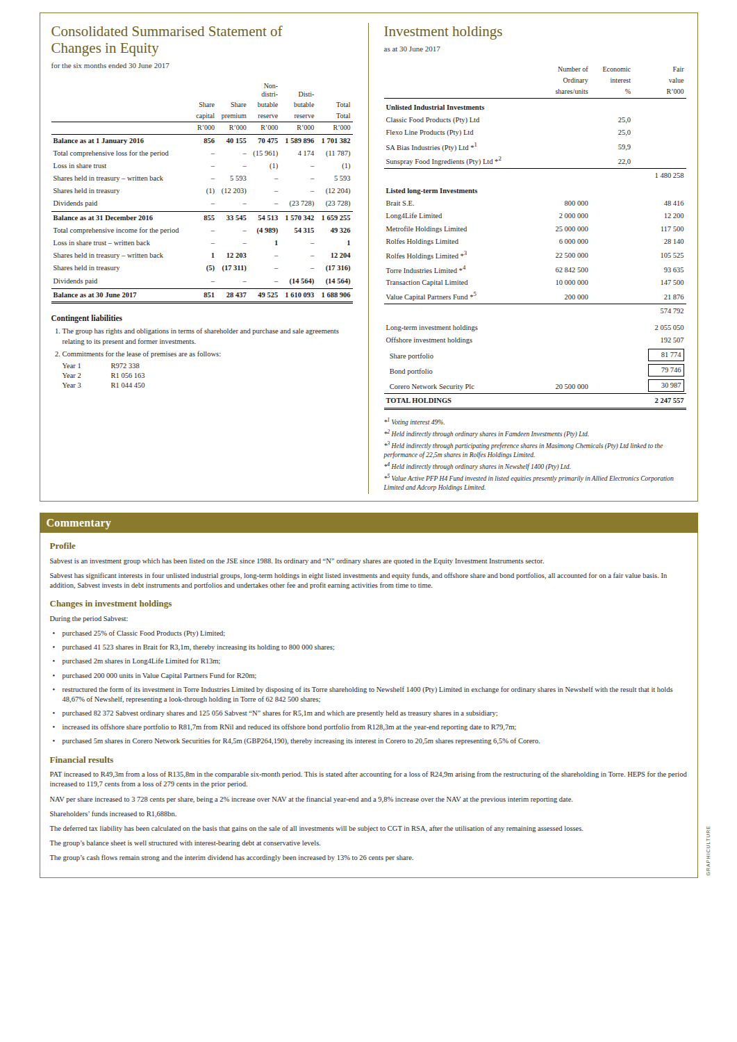Consolidated Summarised Statement of
Changes in Equity
for the six months ended 30 June 2017
| | | | Non- distri- | Disti- | |
| --- | --- | --- | --- | --- | --- |
| | Share | Share | butable | butable | Total |
| | capital | premium | reserve | reserve | Total |
| | R’000 | R’000 | R’000 | R’000 | R’000 |
| Balance as at 1 January 2016 | 856 | 40 155 | 70 475 | 1 589 896 | 1 701 382 |
| Total comprehensive loss for the period | – | – | (15 961) | 4 174 | (11 787) |
| Loss in share trust | – | – | (1) | – | (1) |
| Shares held in treasury – written back | – | 5 593 | – | – | 5 593 |
| Shares held in treasury | (1) | (12 203) | – | – | (12 204) |
| Dividends paid | – | – | – | (23 728) | (23 728) |
| Balance as at 31 December 2016 | 855 | 33 545 | 54 513 | 1 570 342 | 1 659 255 |
| Total comprehensive income for the period | – | – | (4 989) | 54 315 | 49 326 |
| Loss in share trust – written back | – | – | 1 | – | 1 |
| Shares held in treasury – written back | 1 | 12 203 | – | – | 12 204 |
| Shares held in treasury | (5) | (17 311) | – | – | (17 316) |
| Dividends paid | – | – | – | (14 564) | (14 564) |
| Balance as at 30 June 2017 | 851 | 28 437 | 49 525 | 1 610 093 | 1 688 906 |
Contingent liabilities
The group has rights and obligations in terms of shareholder and purchase and sale agreements relating to its present and former investments.
Commitments for the lease of premises are as follows:
Year 1 R972 338
Year 2 R1 056 163
Year 3 R1 044 450
Investment holdings
as at 30 June 2017
| | Number of | Economic | Fair |
| --- | --- | --- | --- |
| | Ordinary | interest | value |
| | shares/units | % | R’000 |
| Unlisted Industrial Investments |
| Classic Food Products (Pty) Ltd | | 25,0 | |
| Flexo Line Products (Pty) Ltd | | 25,0 | |
| SA Bias Industries (Pty) Ltd * 1 | | 59,9 | |
| Sunspray Food Ingredients (Pty) Ltd * 2 | | 22,0 | |
| | | | 1 480 258 |
| Listed long-term Investments |
| Brait S.E. | 800 000 | | 48 416 |
| Long4Life Limited | 2 000 000 | | 12 200 |
| Metrofile Holdings Limited | 25 000 000 | | 117 500 |
| Rolfes Holdings Limited | 6 000 000 | | 28 140 |
| Rolfes Holdings Limited * 3 | 22 500 000 | | 105 525 |
| Torre Industries Limited * 4 | 62 842 500 | | 93 635 |
| Transaction Capital Limited | 10 000 000 | | 147 500 |
| Value Capital Partners Fund * 5 | 200 000 | | 21 876 |
| | | | 574 792 |
| Long-term investment holdings | | | 2 055 050 |
| Offshore investment holdings | | | 192 507 |
| Share portfolio | | | 81 774 |
| Bond portfolio | | | 79 746 |
| Corero Network Security Plc | 20 500 000 | | 30 987 |
| TOTAL HOLDINGS | | | 2 247 557 |
*1 Voting interest 49%.
*2 Held indirectly through ordinary shares in Famdeen Investments (Pty) Ltd.
*3 Held indirectly through participating preference shares in Masimong Chemicals (Pty) Ltd linked to the performance of 22,5m shares in Rolfes Holdings Limited.
*4 Held indirectly through ordinary shares in Newshelf 1400 (Pty) Ltd.
*5 Value Active PFP H4 Fund invested in listed equities presently primarily in Allied Electronics Corporation Limited and Adcorp Holdings Limited.
Commentary
Profile
Sabvest is an investment group which has been listed on the JSE since 1988. Its ordinary and “N” ordinary shares are quoted in the Equity Investment Instruments sector.
Sabvest has significant interests in four unlisted industrial groups, long-term holdings in eight listed investments and equity funds, and offshore share and bond portfolios, all accounted for on a fair value basis. In addition, Sabvest invests in debt instruments and portfolios and undertakes other fee and profit earning activities from time to time.
Changes in investment holdings
During the period Sabvest:
purchased 25% of Classic Food Products (Pty) Limited;
purchased 41 523 shares in Brait for R3,1m, thereby increasing its holding to 800 000 shares;
purchased 2m shares in Long4Life Limited for R13m;
purchased 200 000 units in Value Capital Partners Fund for R20m;
restructured the form of its investment in Torre Industries Limited by disposing of its Torre shareholding to Newshelf 1400 (Pty) Limited in exchange for ordinary shares in Newshelf with the result that it holds 48,67% of Newshelf, representing a look-through holding in Torre of 62 842 500 shares;
purchased 82 372 Sabvest ordinary shares and 125 056 Sabvest “N” shares for R5,1m and which are presently held as treasury shares in a subsidiary;
increased its offshore share portfolio to R81,7m from RNil and reduced its offshore bond portfolio from R128,3m at the year-end reporting date to R79,7m;
purchased 5m shares in Corero Network Securities for R4,5m (GBP264,190), thereby increasing its interest in Corero to 20,5m shares representing 6,5% of Corero.
Financial results
PAT increased to R49,3m from a loss of R135,8m in the comparable six-month period. This is stated after accounting for a loss of R24,9m arising from the restructuring of the shareholding in Torre. HEPS for the period increased to 119,7 cents from a loss of 279 cents in the prior period.
NAV per share increased to 3 728 cents per share, being a 2% increase over NAV at the financial year-end and a 9,8% increase over the NAV at the previous interim reporting date.
Shareholders’ funds increased to R1,688bn.
The deferred tax liability has been calculated on the basis that gains on the sale of all investments will be subject to CGT in RSA, after the utilisation of any remaining assessed losses.
The group’s balance sheet is well structured with interest-bearing debt at conservative levels.
The group’s cash flows remain strong and the interim dividend has accordingly been increased by 13% to 26 cents per share.
GRAPHICULTURE